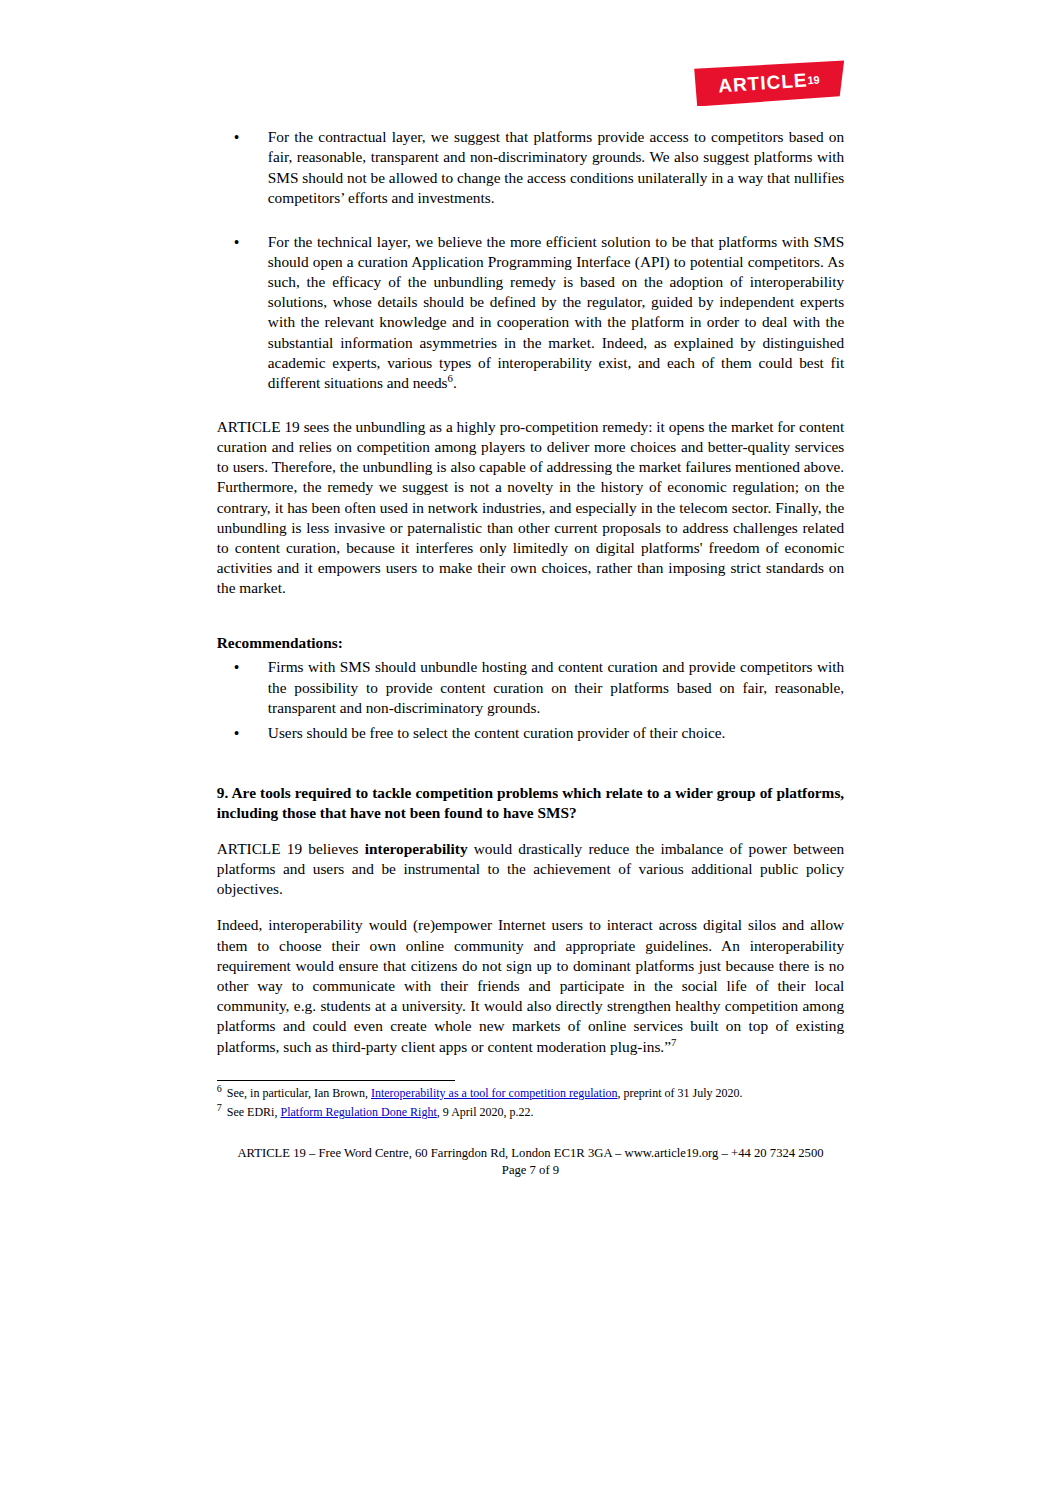ARTICLE19
For the contractual layer, we suggest that platforms provide access to competitors based on fair, reasonable, transparent and non-discriminatory grounds. We also suggest platforms with SMS should not be allowed to change the access conditions unilaterally in a way that nullifies competitors’ efforts and investments.
For the technical layer, we believe the more efficient solution to be that platforms with SMS should open a curation Application Programming Interface (API) to potential competitors. As such, the efficacy of the unbundling remedy is based on the adoption of interoperability solutions, whose details should be defined by the regulator, guided by independent experts with the relevant knowledge and in cooperation with the platform in order to deal with the substantial information asymmetries in the market. Indeed, as explained by distinguished academic experts, various types of interoperability exist, and each of them could best fit different situations and needs6.
ARTICLE 19 sees the unbundling as a highly pro-competition remedy: it opens the market for content curation and relies on competition among players to deliver more choices and better-quality services to users. Therefore, the unbundling is also capable of addressing the market failures mentioned above. Furthermore, the remedy we suggest is not a novelty in the history of economic regulation; on the contrary, it has been often used in network industries, and especially in the telecom sector. Finally, the unbundling is less invasive or paternalistic than other current proposals to address challenges related to content curation, because it interferes only limitedly on digital platforms' freedom of economic activities and it empowers users to make their own choices, rather than imposing strict standards on the market.
Recommendations:
Firms with SMS should unbundle hosting and content curation and provide competitors with the possibility to provide content curation on their platforms based on fair, reasonable, transparent and non-discriminatory grounds.
Users should be free to select the content curation provider of their choice.
9. Are tools required to tackle competition problems which relate to a wider group of platforms, including those that have not been found to have SMS?
ARTICLE 19 believes interoperability would drastically reduce the imbalance of power between platforms and users and be instrumental to the achievement of various additional public policy objectives.
Indeed, interoperability would (re)empower Internet users to interact across digital silos and allow them to choose their own online community and appropriate guidelines. An interoperability requirement would ensure that citizens do not sign up to dominant platforms just because there is no other way to communicate with their friends and participate in the social life of their local community, e.g. students at a university. It would also directly strengthen healthy competition among platforms and could even create whole new markets of online services built on top of existing platforms, such as third-party client apps or content moderation plug-ins.”7
6 See, in particular, Ian Brown, Interoperability as a tool for competition regulation, preprint of 31 July 2020.
7 See EDRi, Platform Regulation Done Right, 9 April 2020, p.22.
ARTICLE 19 – Free Word Centre, 60 Farringdon Rd, London EC1R 3GA – www.article19.org – +44 20 7324 2500
Page 7 of 9